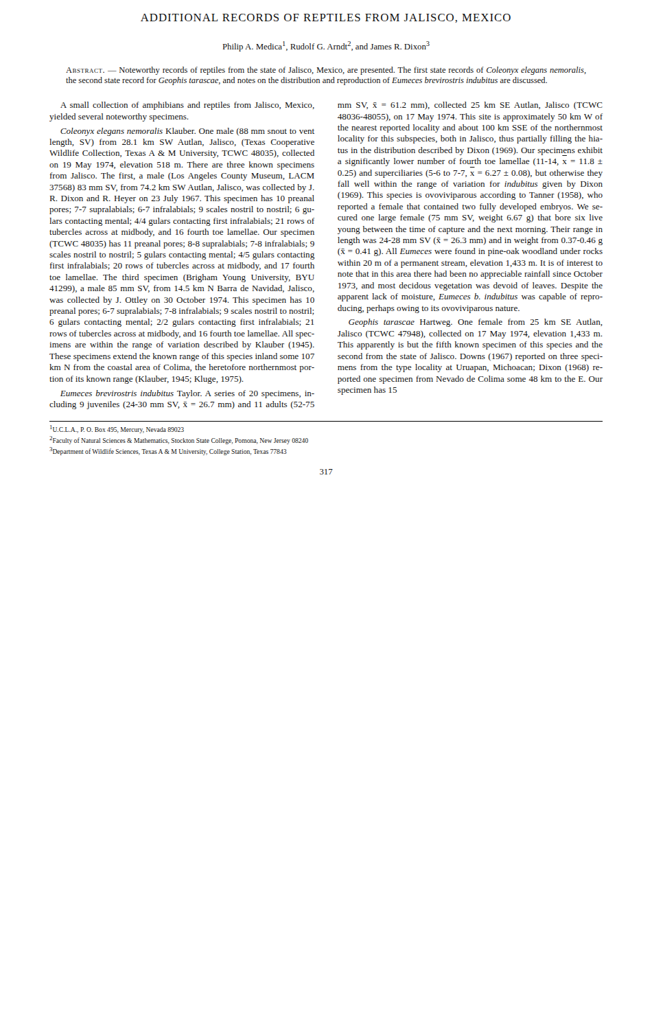Additional Records of Reptiles from Jalisco, Mexico
Philip A. Medica1, Rudolf G. Arndt2, and James R. Dixon3
Abstract. — Noteworthy records of reptiles from the state of Jalisco, Mexico, are presented. The first state records of Coleonyx elegans nemoralis, the second state record for Geophis tarascae, and notes on the distribution and reproduction of Eumeces brevirostris indubitus are discussed.
A small collection of amphibians and reptiles from Jalisco, Mexico, yielded several noteworthy specimens.
Coleonyx elegans nemoralis Klauber. One male (88 mm snout to vent length, SV) from 28.1 km SW Autlan, Jalisco, (Texas Cooperative Wildlife Collection, Texas A & M University, TCWC 48035), collected on 19 May 1974, elevation 518 m. There are three known specimens from Jalisco. The first, a male (Los Angeles County Museum, LACM 37568) 83 mm SV, from 74.2 km SW Autlan, Jalisco, was collected by J. R. Dixon and R. Heyer on 23 July 1967. This specimen has 10 preanal pores; 7-7 supralabials; 6-7 infralabials; 9 scales nostril to nostril; 6 gulars contacting mental; 4/4 gulars contacting first infralabials; 21 rows of tubercles across at midbody, and 16 fourth toe lamellae. Our specimen (TCWC 48035) has 11 preanal pores; 8-8 supralabials; 7-8 infralabials; 9 scales nostril to nostril; 5 gulars contacting mental; 4/5 gulars contacting first infralabials; 20 rows of tubercles across at midbody, and 17 fourth toe lamellae. The third specimen (Brigham Young University, BYU 41299), a male 85 mm SV, from 14.5 km N Barra de Navidad, Jalisco, was collected by J. Ottley on 30 October 1974. This specimen has 10 preanal pores; 6-7 supralabials; 7-8 infralabials; 9 scales nostril to nostril; 6 gulars contacting mental; 2/2 gulars contacting first infralabials; 21 rows of tubercles across at midbody, and 16 fourth toe lamellae. All specimens are within the range of variation described by Klauber (1945). These specimens extend the known range of this species inland some 107 km N from the coastal area of Colima, the heretofore northernmost portion of its known range (Klauber, 1945; Kluge, 1975).
Eumeces brevirostris indubitus Taylor. A series of 20 specimens, including 9 juveniles (24-30 mm SV, x̄ = 26.7 mm) and 11 adults (52-75 mm SV, x̄ = 61.2 mm), collected 25 km SE Autlan, Jalisco (TCWC 48036-48055), on 17 May 1974. This site is approximately 50 km W of the nearest reported locality and about 100 km SSE of the northernmost locality for this subspecies, both in Jalisco, thus partially filling the hiatus in the distribution described by Dixon (1969). Our specimens exhibit a significantly lower number of fourth toe lamellae (11-14, x = 11.8 ± 0.25) and superciliaries (5-6 to 7-7, x = 6.27 ± 0.08), but otherwise they fall well within the range of variation for indubitus given by Dixon (1969). This species is ovoviviparous according to Tanner (1958), who reported a female that contained two fully developed embryos. We secured one large female (75 mm SV, weight 6.67 g) that bore six live young between the time of capture and the next morning. Their range in length was 24-28 mm SV (x̄ = 26.3 mm) and in weight from 0.37-0.46 g (x̄ = 0.41 g). All Eumeces were found in pine-oak woodland under rocks within 20 m of a permanent stream, elevation 1,433 m. It is of interest to note that in this area there had been no appreciable rainfall since October 1973, and most decidous vegetation was devoid of leaves. Despite the apparent lack of moisture, Eumeces b. indubitus was capable of reproducing, perhaps owing to its ovoviviparous nature.
Geophis tarascae Hartweg. One female from 25 km SE Autlan, Jalisco (TCWC 47948), collected on 17 May 1974, elevation 1,433 m. This apparently is but the fifth known specimen of this species and the second from the state of Jalisco. Downs (1967) reported on three specimens from the type locality at Uruapan, Michoacan; Dixon (1968) reported one specimen from Nevado de Colima some 48 km to the E. Our specimen has 15
1U.C.L.A., P. O. Box 495, Mercury, Nevada 89023
2Faculty of Natural Sciences & Mathematics, Stockton State College, Pomona, New Jersey 08240
3Department of Wildlife Sciences, Texas A & M University, College Station, Texas 77843
317